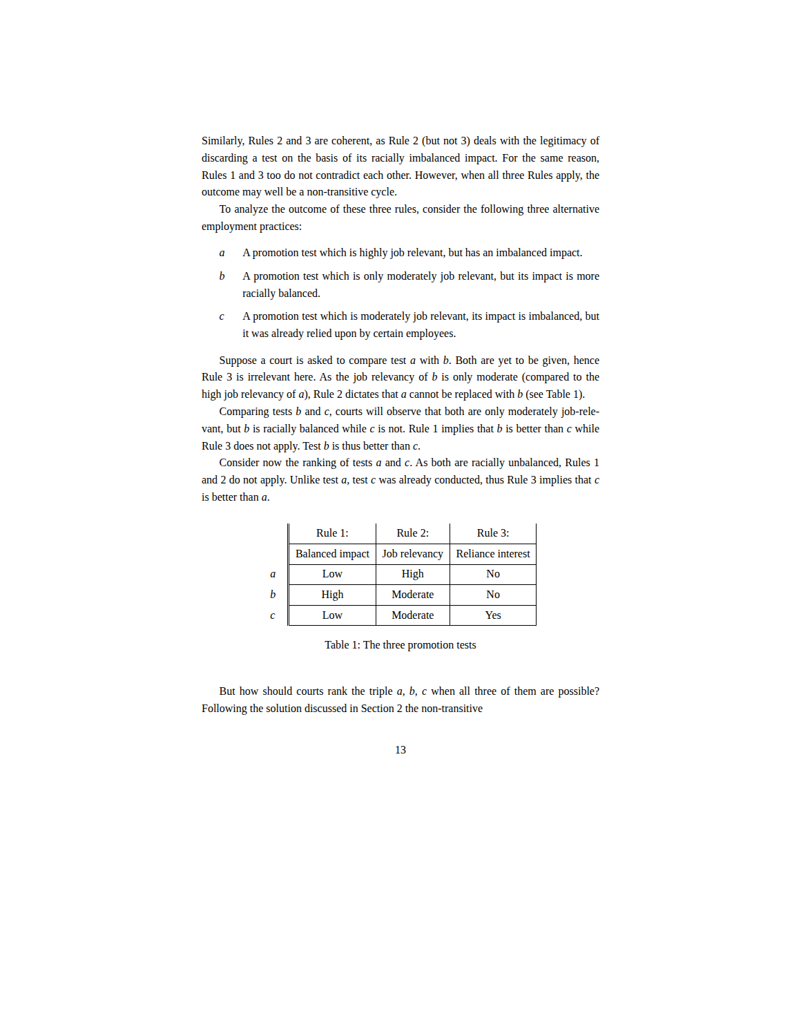Similarly, Rules 2 and 3 are coherent, as Rule 2 (but not 3) deals with the legitimacy of discarding a test on the basis of its racially imbalanced impact. For the same reason, Rules 1 and 3 too do not contradict each other. However, when all three Rules apply, the outcome may well be a non-transitive cycle.
To analyze the outcome of these three rules, consider the following three alternative employment practices:
aA promotion test which is highly job relevant, but has an imbalanced impact.
bA promotion test which is only moderately job relevant, but its impact is more racially balanced.
cA promotion test which is moderately job relevant, its impact is imbalanced, but it was already relied upon by certain employees.
Suppose a court is asked to compare test a with b. Both are yet to be given, hence Rule 3 is irrelevant here. As the job relevancy of b is only moderate (compared to the high job relevancy of a), Rule 2 dictates that a cannot be replaced with b (see Table 1).
Comparing tests b and c, courts will observe that both are only moderately job-relevant, but b is racially balanced while c is not. Rule 1 implies that b is better than c while Rule 3 does not apply. Test b is thus better than c.
Consider now the ranking of tests a and c. As both are racially unbalanced, Rules 1 and 2 do not apply. Unlike test a, test c was already conducted, thus Rule 3 implies that c is better than a.
| | Rule 1: | Rule 2: | Rule 3: |
| --- | --- | --- | --- |
| | Balanced impact | Job relevancy | Reliance interest |
| a | Low | High | No |
| b | High | Moderate | No |
| c | Low | Moderate | Yes |
Table 1: The three promotion tests
But how should courts rank the triple a, b, c when all three of them are possible? Following the solution discussed in Section 2 the non-transitive
13